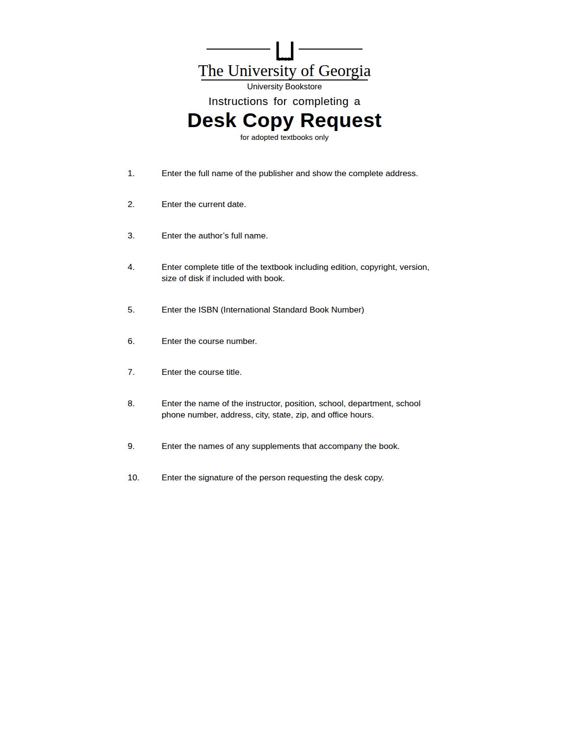⊔
1785 The University of Georgia
University Bookstore
Instructions for completing a
Desk Copy Request
for adopted textbooks only
1. Enter the full name of the publisher and show the complete address.
2. Enter the current date.
3. Enter the author’s full name.
4. Enter complete title of the textbook including edition, copyright, version, size of disk if included with book.
5. Enter the ISBN (International Standard Book Number)
6. Enter the course number.
7. Enter the course title.
8. Enter the name of the instructor, position, school, department, school phone number, address, city, state, zip, and office hours.
9. Enter the names of any supplements that accompany the book.
10. Enter the signature of the person requesting the desk copy.